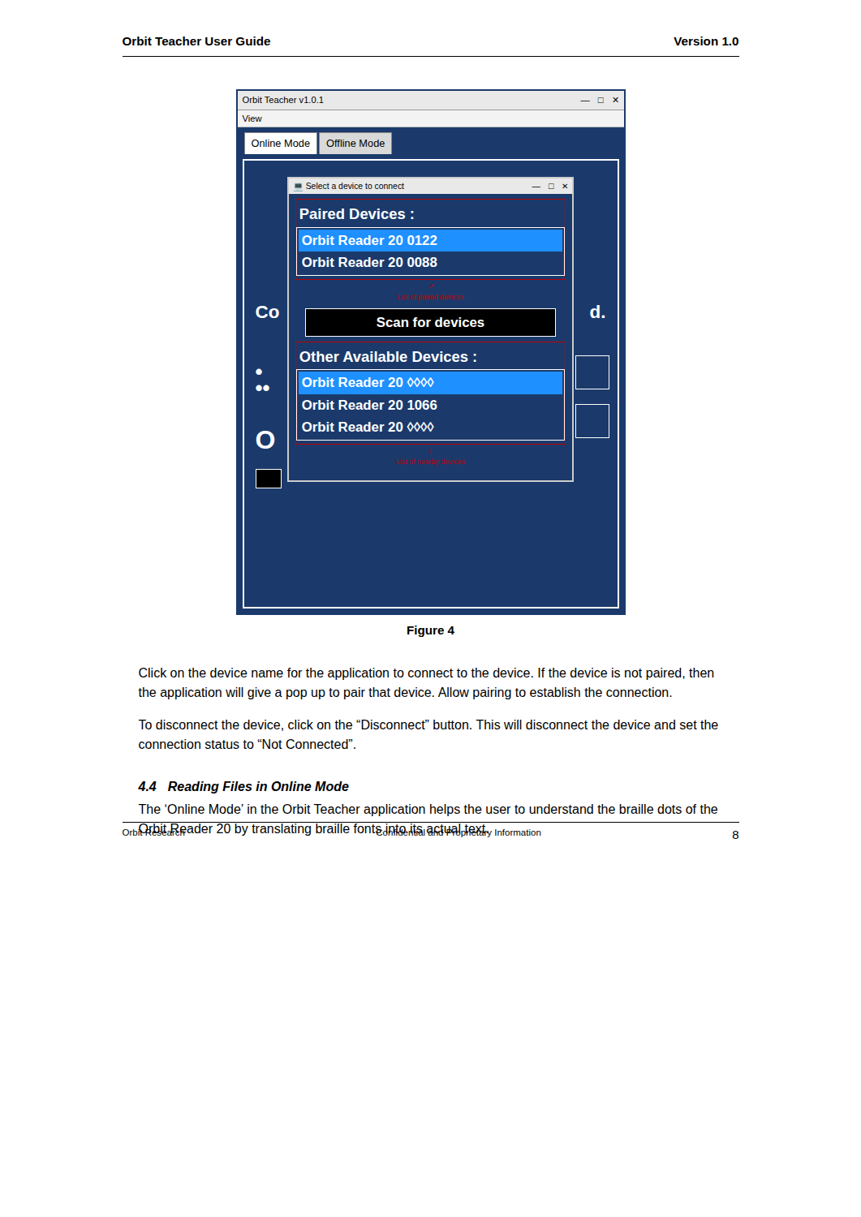Orbit Teacher User Guide Version 1.0
Orbit Teacher v1.0.1 —□✕
View
Online Mode Offline Mode
Co
d.
•
••
O
💻 Select a device to connect —□✕
Paired Devices :
Orbit Reader 20 0122
Orbit Reader 20 0088
↗
List of paired devices
Scan for devices
Other Available Devices :
Orbit Reader 20 ◊◊◊◊
Orbit Reader 20 1066
Orbit Reader 20 ◊◊◊◊
↑
List of nearby devices
Figure 4
Click on the device name for the application to connect to the device. If the device is not paired, then the application will give a pop up to pair that device. Allow pairing to establish the connection.
To disconnect the device, click on the “Disconnect” button. This will disconnect the device and set the connection status to “Not Connected”.
4.4 Reading Files in Online Mode
The ‘Online Mode’ in the Orbit Teacher application helps the user to understand the braille dots of the Orbit Reader 20 by translating braille fonts into its actual text.
Orbit Research Confidential and Proprietary Information 8